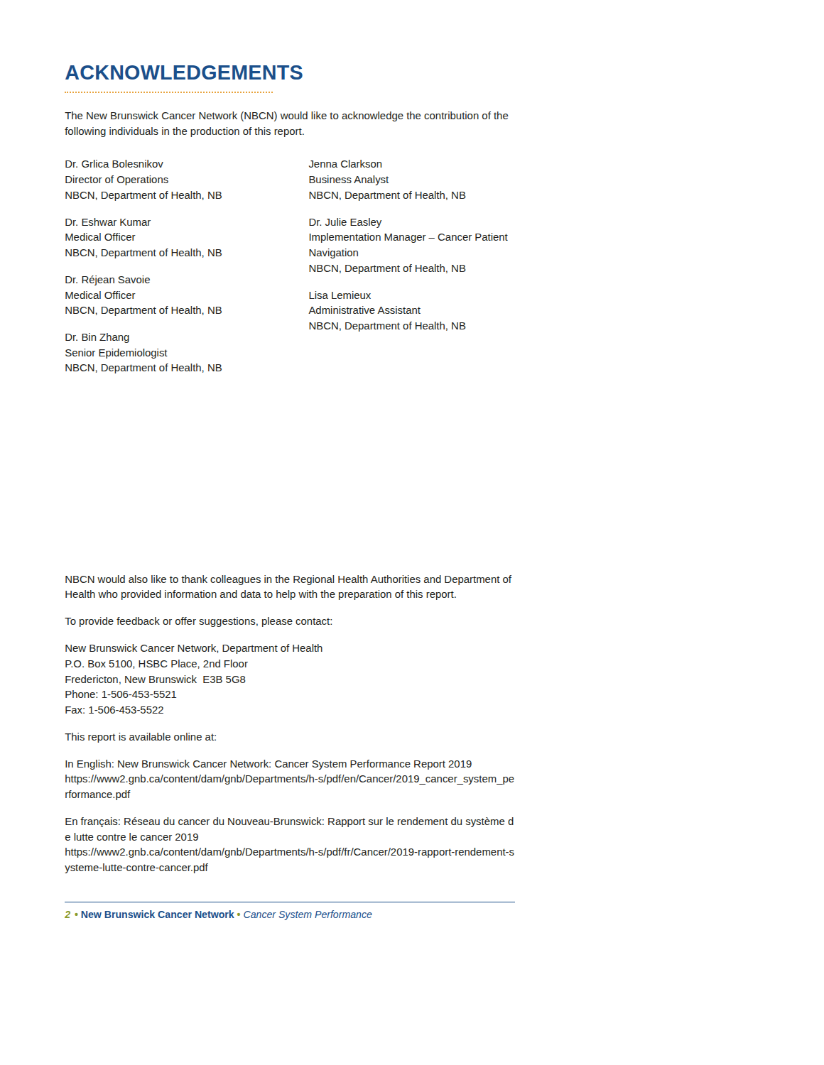Acknowledgements
The New Brunswick Cancer Network (NBCN) would like to acknowledge the contribution of the following individuals in the production of this report.
Dr. Grlica Bolesnikov Director of Operations NBCN, Department of Health, NB
Dr. Eshwar Kumar Medical Officer NBCN, Department of Health, NB
Dr. Réjean Savoie Medical Officer NBCN, Department of Health, NB
Dr. Bin Zhang Senior Epidemiologist NBCN, Department of Health, NB
Jenna Clarkson Business Analyst NBCN, Department of Health, NB
Dr. Julie Easley Implementation Manager – Cancer Patient Navigation NBCN, Department of Health, NB
Lisa Lemieux Administrative Assistant NBCN, Department of Health, NB
NBCN would also like to thank colleagues in the Regional Health Authorities and Department of Health who provided information and data to help with the preparation of this report.
To provide feedback or offer suggestions, please contact:
New Brunswick Cancer Network, Department of Health P.O. Box 5100, HSBC Place, 2nd Floor Fredericton, New Brunswick E3B 5G8 Phone: 1-506-453-5521 Fax: 1-506-453-5522
This report is available online at:
In English: New Brunswick Cancer Network: Cancer System Performance Report 2019
https://www2.gnb.ca/content/dam/gnb/Departments/h-s/pdf/en/Cancer/2019_cancer_system_performance.pdf
En français: Réseau du cancer du Nouveau-Brunswick: Rapport sur le rendement du système de lutte contre le cancer 2019
https://www2.gnb.ca/content/dam/gnb/Departments/h-s/pdf/fr/Cancer/2019-rapport-rendement-systeme-lutte-contre-cancer.pdf
2 • New Brunswick Cancer Network • Cancer System Performance